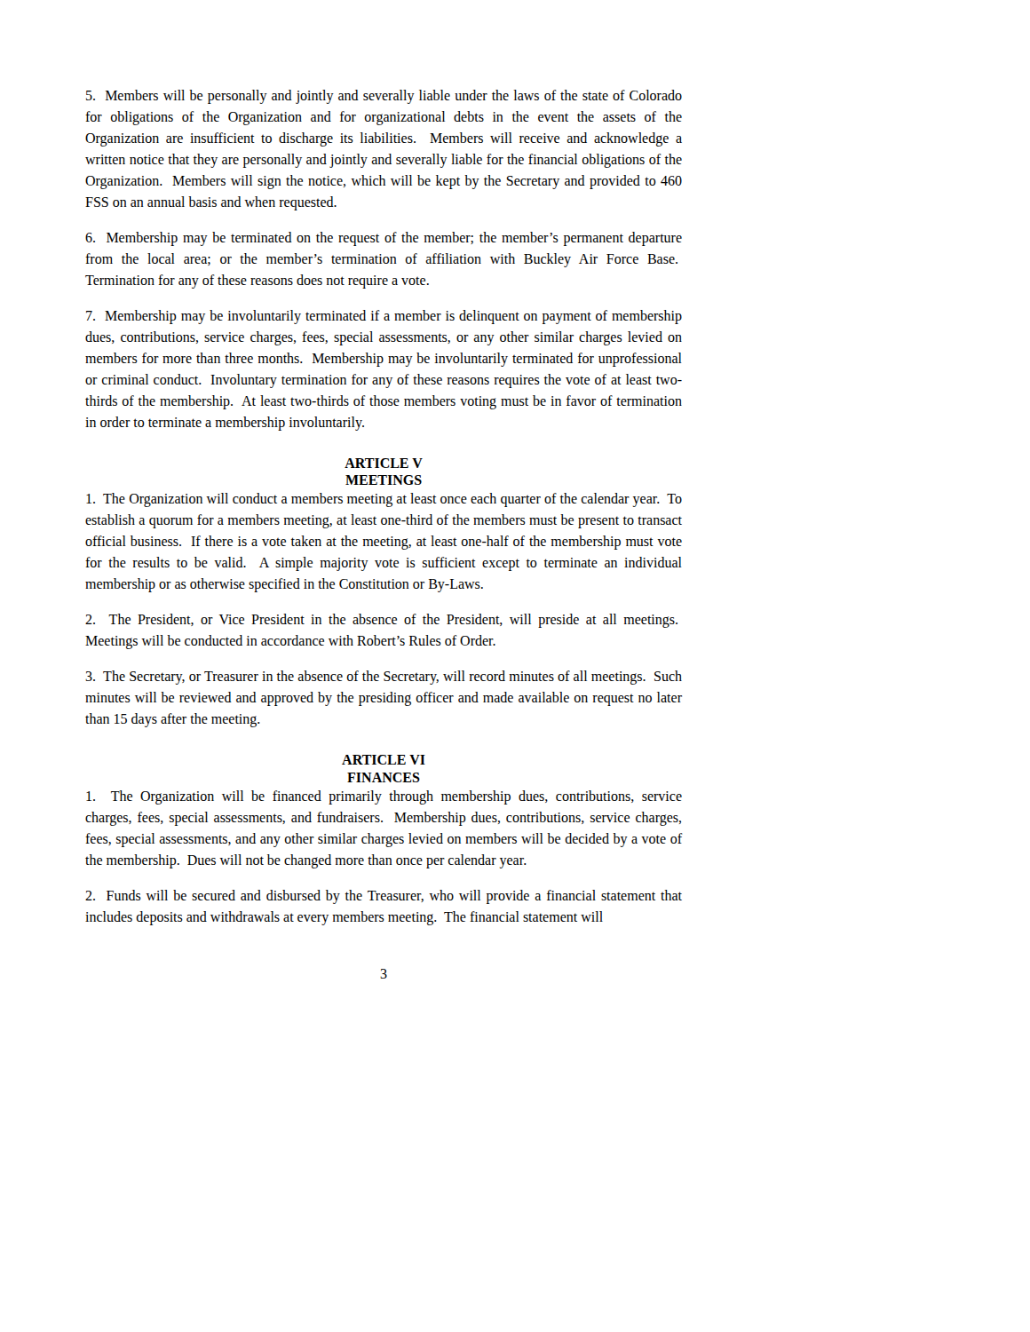5. Members will be personally and jointly and severally liable under the laws of the state of Colorado for obligations of the Organization and for organizational debts in the event the assets of the Organization are insufficient to discharge its liabilities. Members will receive and acknowledge a written notice that they are personally and jointly and severally liable for the financial obligations of the Organization. Members will sign the notice, which will be kept by the Secretary and provided to 460 FSS on an annual basis and when requested.
6. Membership may be terminated on the request of the member; the member’s permanent departure from the local area; or the member’s termination of affiliation with Buckley Air Force Base. Termination for any of these reasons does not require a vote.
7. Membership may be involuntarily terminated if a member is delinquent on payment of membership dues, contributions, service charges, fees, special assessments, or any other similar charges levied on members for more than three months. Membership may be involuntarily terminated for unprofessional or criminal conduct. Involuntary termination for any of these reasons requires the vote of at least two-thirds of the membership. At least two-thirds of those members voting must be in favor of termination in order to terminate a membership involuntarily.
ARTICLE VMEETINGS
1. The Organization will conduct a members meeting at least once each quarter of the calendar year. To establish a quorum for a members meeting, at least one-third of the members must be present to transact official business. If there is a vote taken at the meeting, at least one-half of the membership must vote for the results to be valid. A simple majority vote is sufficient except to terminate an individual membership or as otherwise specified in the Constitution or By-Laws.
2. The President, or Vice President in the absence of the President, will preside at all meetings. Meetings will be conducted in accordance with Robert’s Rules of Order.
3. The Secretary, or Treasurer in the absence of the Secretary, will record minutes of all meetings. Such minutes will be reviewed and approved by the presiding officer and made available on request no later than 15 days after the meeting.
ARTICLE VIFINANCES
1. The Organization will be financed primarily through membership dues, contributions, service charges, fees, special assessments, and fundraisers. Membership dues, contributions, service charges, fees, special assessments, and any other similar charges levied on members will be decided by a vote of the membership. Dues will not be changed more than once per calendar year.
2. Funds will be secured and disbursed by the Treasurer, who will provide a financial statement that includes deposits and withdrawals at every members meeting. The financial statement will
3